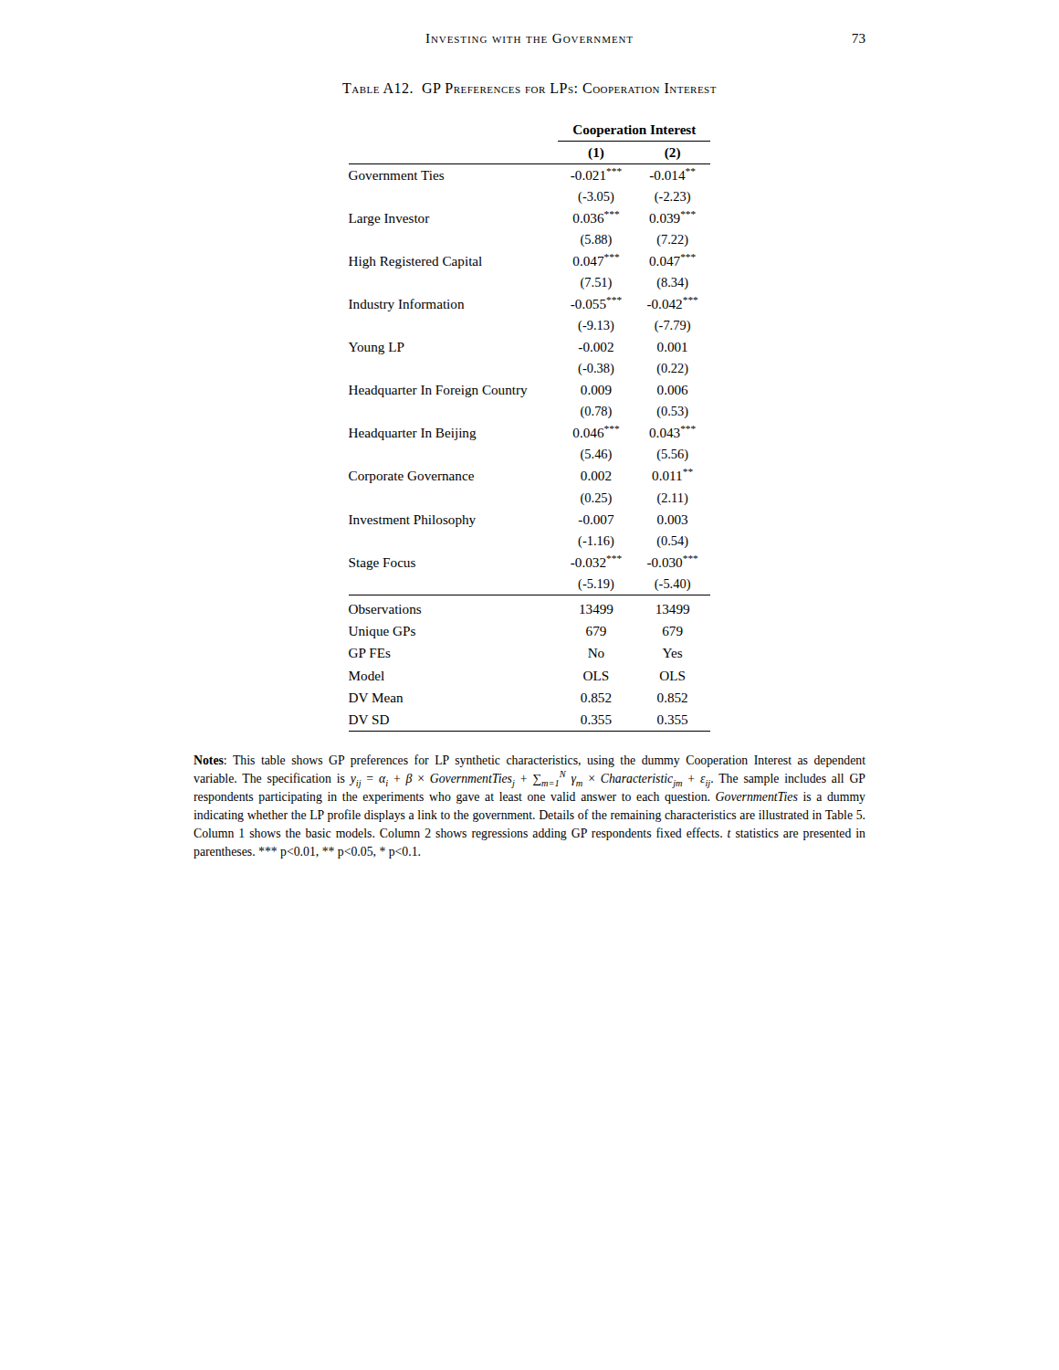Investing with the Government 73
Table A12. GP Preferences for LPs: Cooperation Interest
| | Cooperation Interest |
| --- | --- |
| | (1) | (2) |
| Government Ties | -0.021 *** | -0.014 ** |
| | (-3.05) | (-2.23) |
| Large Investor | 0.036 *** | 0.039 *** |
| | (5.88) | (7.22) |
| High Registered Capital | 0.047 *** | 0.047 *** |
| | (7.51) | (8.34) |
| Industry Information | -0.055 *** | -0.042 *** |
| | (-9.13) | (-7.79) |
| Young LP | -0.002 | 0.001 |
| | (-0.38) | (0.22) |
| Headquarter In Foreign Country | 0.009 | 0.006 |
| | (0.78) | (0.53) |
| Headquarter In Beijing | 0.046 *** | 0.043 *** |
| | (5.46) | (5.56) |
| Corporate Governance | 0.002 | 0.011 ** |
| | (0.25) | (2.11) |
| Investment Philosophy | -0.007 | 0.003 |
| | (-1.16) | (0.54) |
| Stage Focus | -0.032 *** | -0.030 *** |
| | (-5.19) | (-5.40) |
| Observations | 13499 | 13499 |
| Unique GPs | 679 | 679 |
| GP FEs | No | Yes |
| Model | OLS | OLS |
| DV Mean | 0.852 | 0.852 |
| DV SD | 0.355 | 0.355 |
Notes: This table shows GP preferences for LP synthetic characteristics, using the dummy Cooperation Interest as dependent variable. The specification is yij = αi + β × GovernmentTiesj + ∑m=1N γm × Characteristicjm + εij. The sample includes all GP respondents participating in the experiments who gave at least one valid answer to each question. GovernmentTies is a dummy indicating whether the LP profile displays a link to the government. Details of the remaining characteristics are illustrated in Table 5. Column 1 shows the basic models. Column 2 shows regressions adding GP respondents fixed effects. t statistics are presented in parentheses. *** p<0.01, ** p<0.05, * p<0.1.